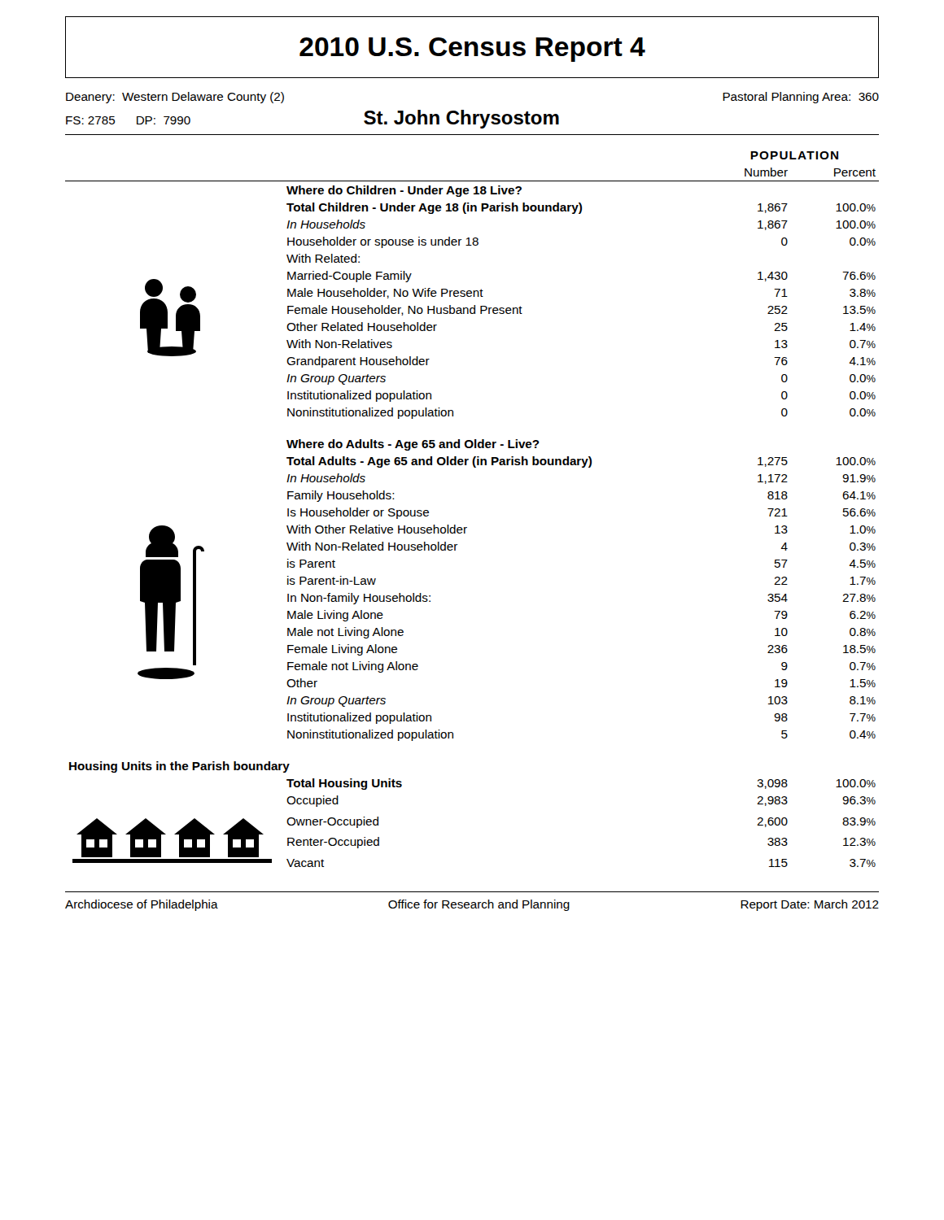2010 U.S. Census Report 4
Deanery: Western Delaware County (2)
Pastoral Planning Area: 360
FS: 2785
DP: 7990
St. John Chrysostom
| | | POPULATION |
| | | Number | Percent |
| | Where do Children - Under Age 18 Live? | | |
| Total Children - Under Age 18 (in Parish boundary) | 1,867 | 100.0 % |
| In Households | 1,867 | 100.0 % |
| Householder or spouse is under 18 | 0 | 0.0 % |
| With Related: | | |
| Married-Couple Family | 1,430 | 76.6 % |
| Male Householder, No Wife Present | 71 | 3.8 % |
| Female Householder, No Husband Present | 252 | 13.5 % |
| Other Related Householder | 25 | 1.4 % |
| With Non-Relatives | 13 | 0.7 % |
| Grandparent Householder | 76 | 4.1 % |
| | In Group Quarters | 0 | 0.0 % |
| | Institutionalized population | 0 | 0.0 % |
| | Noninstitutionalized population | 0 | 0.0 % |
| | Where do Adults - Age 65 and Older - Live? | | |
| | Total Adults - Age 65 and Older (in Parish boundary) | 1,275 | 100.0 % |
| | In Households | 1,172 | 91.9 % |
| Family Households: | 818 | 64.1 % |
| Is Householder or Spouse | 721 | 56.6 % |
| With Other Relative Householder | 13 | 1.0 % |
| With Non-Related Householder | 4 | 0.3 % |
| is Parent | 57 | 4.5 % |
| is Parent-in-Law | 22 | 1.7 % |
| In Non-family Households: | 354 | 27.8 % |
| Male Living Alone | 79 | 6.2 % |
| Male not Living Alone | 10 | 0.8 % |
| Female Living Alone | 236 | 18.5 % |
| Female not Living Alone | 9 | 0.7 % |
| Other | 19 | 1.5 % |
| | In Group Quarters | 103 | 8.1 % |
| | Institutionalized population | 98 | 7.7 % |
| | Noninstitutionalized population | 5 | 0.4 % |
| Housing Units in the Parish boundary | | |
| | Total Housing Units | 3,098 | 100.0 % |
| | Occupied | 2,983 | 96.3 % |
| | Owner-Occupied | 2,600 | 83.9 % |
| Renter-Occupied | 383 | 12.3 % |
| Vacant | 115 | 3.7 % |
Archdiocese of Philadelphia
Office for Research and Planning
Report Date: March 2012